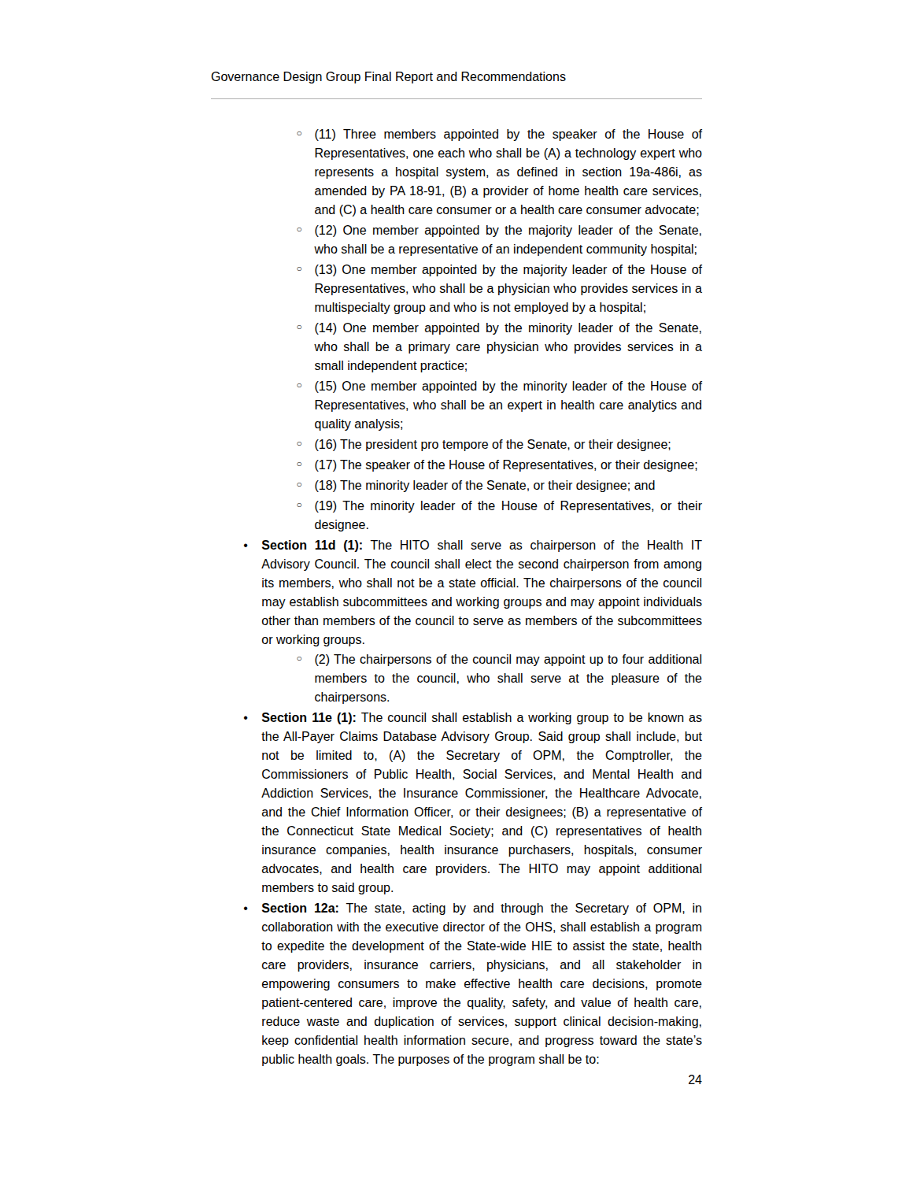Governance Design Group Final Report and Recommendations
(11) Three members appointed by the speaker of the House of Representatives, one each who shall be (A) a technology expert who represents a hospital system, as defined in section 19a-486i, as amended by PA 18-91, (B) a provider of home health care services, and (C) a health care consumer or a health care consumer advocate;
(12) One member appointed by the majority leader of the Senate, who shall be a representative of an independent community hospital;
(13) One member appointed by the majority leader of the House of Representatives, who shall be a physician who provides services in a multispecialty group and who is not employed by a hospital;
(14) One member appointed by the minority leader of the Senate, who shall be a primary care physician who provides services in a small independent practice;
(15) One member appointed by the minority leader of the House of Representatives, who shall be an expert in health care analytics and quality analysis;
(16) The president pro tempore of the Senate, or their designee;
(17) The speaker of the House of Representatives, or their designee;
(18) The minority leader of the Senate, or their designee; and
(19) The minority leader of the House of Representatives, or their designee.
Section 11d (1): The HITO shall serve as chairperson of the Health IT Advisory Council. The council shall elect the second chairperson from among its members, who shall not be a state official. The chairpersons of the council may establish subcommittees and working groups and may appoint individuals other than members of the council to serve as members of the subcommittees or working groups.
(2) The chairpersons of the council may appoint up to four additional members to the council, who shall serve at the pleasure of the chairpersons.
Section 11e (1): The council shall establish a working group to be known as the All-Payer Claims Database Advisory Group. Said group shall include, but not be limited to, (A) the Secretary of OPM, the Comptroller, the Commissioners of Public Health, Social Services, and Mental Health and Addiction Services, the Insurance Commissioner, the Healthcare Advocate, and the Chief Information Officer, or their designees; (B) a representative of the Connecticut State Medical Society; and (C) representatives of health insurance companies, health insurance purchasers, hospitals, consumer advocates, and health care providers. The HITO may appoint additional members to said group.
Section 12a: The state, acting by and through the Secretary of OPM, in collaboration with the executive director of the OHS, shall establish a program to expedite the development of the State-wide HIE to assist the state, health care providers, insurance carriers, physicians, and all stakeholder in empowering consumers to make effective health care decisions, promote patient-centered care, improve the quality, safety, and value of health care, reduce waste and duplication of services, support clinical decision-making, keep confidential health information secure, and progress toward the state’s public health goals. The purposes of the program shall be to:
24